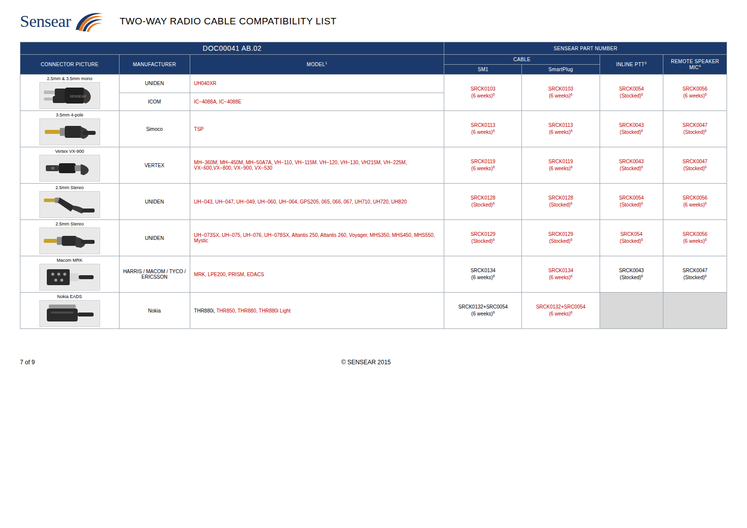Sensear
TWO-WAY RADIO CABLE COMPATIBILITY LIST
| DOC00041 AB.02 | SENSEAR PART NUMBER |
| --- | --- |
| CONNECTOR PICTURE | MANUFACTURER | MODEL 1 | CABLE | INLINE PTT 3 | REMOTE SPEAKER MIC 4 |
| SM1 | SmartPlug |
| 2.5mm & 3.5mm mono SENSEAR | UNIDEN | UH040XR | SRCK0103 (6 weeks) 6 | SRCK0103 (6 weeks) 6 | SRCK0054 (Stocked) 6 | SRCK0056 (6 weeks) 6 |
| ICOM | IC−4088A, IC−4088E |
| 3.5mm 4-pole | Simoco | TSP | SRCK0113 (6 weeks) 6 | SRCK0113 (6 weeks) 6 | SRCK0043 (Stocked) 6 | SRCK0047 (Stocked) 6 |
| Vertex VX-900 | VERTEX | MH−360M, MH−450M, MH−50A7A, VH−110, VH−115M. VH−120, VH−130, VH215M, VH−225M, VX−600,VX−800, VX−900, VX−530 | SRCK0119 (6 weeks) 6 | SRCK0119 (6 weeks) 6 | SRCK0043 (Stocked) 6 | SRCK0047 (Stocked) 6 |
| 2.5mm Stereo | UNIDEN | UH−043, UH−047, UH−049, UH−060, UH−064, GPS205, 065, 066, 067, UH710, UH720, UH820 | SRCK0128 (Stocked) 6 | SRCK0128 (Stocked) 6 | SRCK0054 (Stocked) 6 | SRCK0056 (6 weeks) 6 |
| 2.5mm Stereo | UNIDEN | UH−073SX, UH−075, UH−076, UH−078SX, Altantis 250, Altantis 260, Voyager, MHS350, MHS450, MHS550, Mystic | SRCK0129 (Stocked) 6 | SRCK0129 (Stocked) 6 | SRCK054 (Stocked) 6 | SRCK0056 (6 weeks) 6 |
| Macom MRK | HARRIS / MACOM / TYCO / ERICSSON | MRK, LPE200, PRISM, EDACS | SRCK0134 (6 weeks) 6 | SRCK0134 (6 weeks) 6 | SRCK0043 (Stocked) 6 | SRCK0047 (Stocked) 6 |
| Nokia EADS | Nokia | THR880i, THR850, THR880, THR880i Light | SRCK0132+SRC0054 (6 weeks) 6 | SRCK0132+SRC0054 (6 weeks) 6 | | |
7 of 9
© SENSEAR 2015